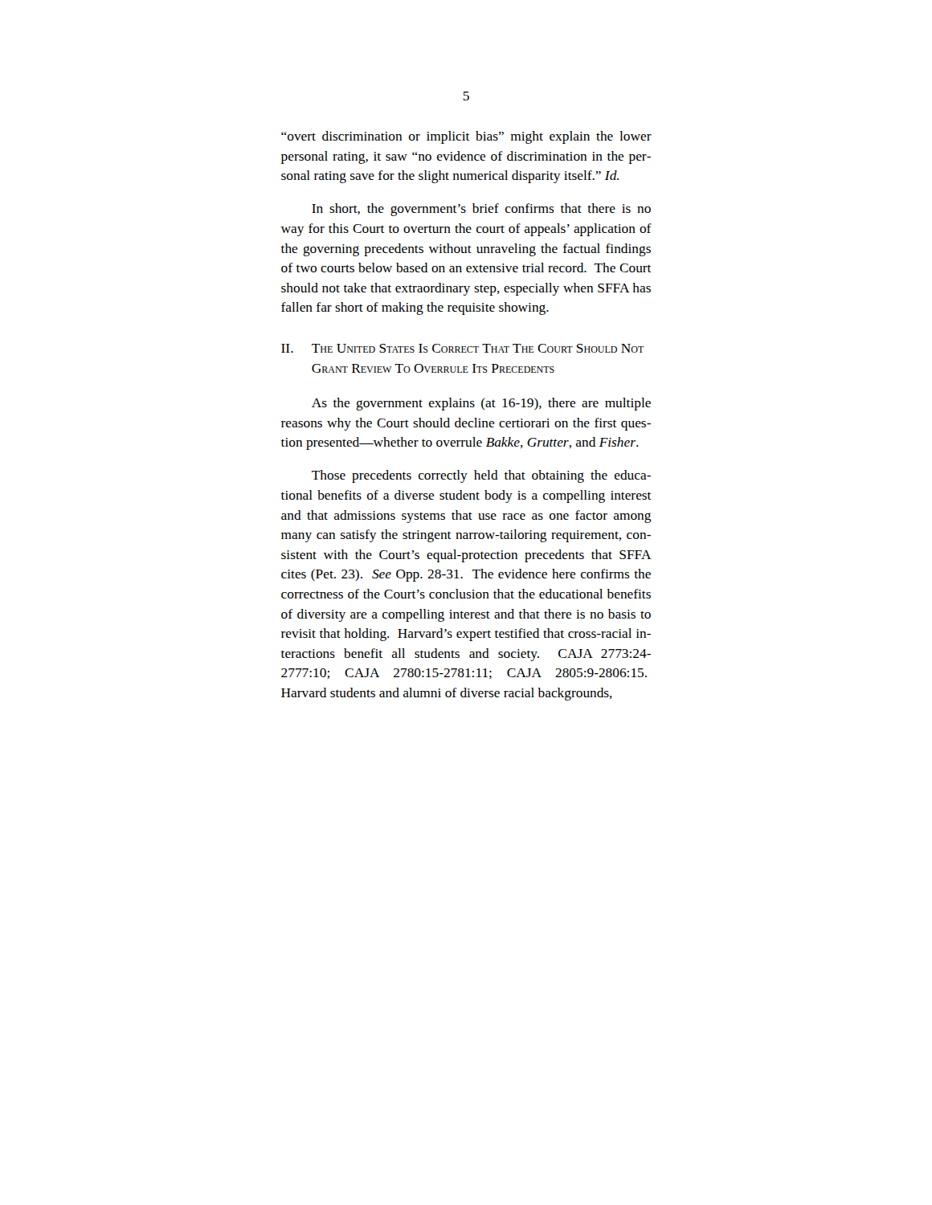5
“overt discrimination or implicit bias” might explain the lower personal rating, it saw “no evidence of discrimination in the personal rating save for the slight numerical disparity itself.” Id.
In short, the government’s brief confirms that there is no way for this Court to overturn the court of appeals’ application of the governing precedents without unraveling the factual findings of two courts below based on an extensive trial record. The Court should not take that extraordinary step, especially when SFFA has fallen far short of making the requisite showing.
II. The United States Is Correct That The Court Should Not Grant Review To Overrule Its Precedents
As the government explains (at 16-19), there are multiple reasons why the Court should decline certiorari on the first question presented—whether to overrule Bakke, Grutter, and Fisher.
Those precedents correctly held that obtaining the educational benefits of a diverse student body is a compelling interest and that admissions systems that use race as one factor among many can satisfy the stringent narrow-tailoring requirement, consistent with the Court’s equal-protection precedents that SFFA cites (Pet. 23). See Opp. 28-31. The evidence here confirms the correctness of the Court’s conclusion that the educational benefits of diversity are a compelling interest and that there is no basis to revisit that holding. Harvard’s expert testified that cross-racial interactions benefit all students and society. CAJA 2773:24-2777:10; CAJA 2780:15-2781:11; CAJA 2805:9-2806:15. Harvard students and alumni of diverse racial backgrounds,